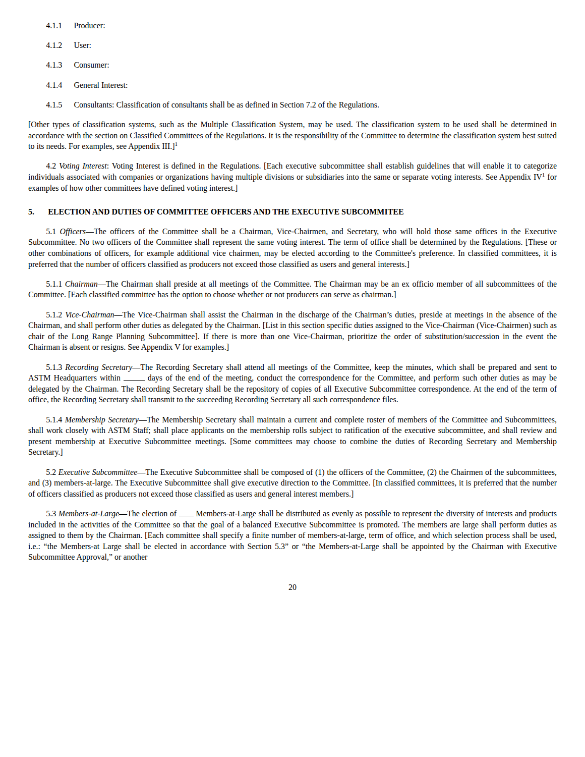4.1.1 Producer:
4.1.2 User:
4.1.3 Consumer:
4.1.4 General Interest:
4.1.5 Consultants: Classification of consultants shall be as defined in Section 7.2 of the Regulations.
[Other types of classification systems, such as the Multiple Classification System, may be used. The classification system to be used shall be determined in accordance with the section on Classified Committees of the Regulations. It is the responsibility of the Committee to determine the classification system best suited to its needs. For examples, see Appendix III.]1
4.2 Voting Interest: Voting Interest is defined in the Regulations. [Each executive subcommittee shall establish guidelines that will enable it to categorize individuals associated with companies or organizations having multiple divisions or subsidiaries into the same or separate voting interests. See Appendix IV1 for examples of how other committees have defined voting interest.]
5. ELECTION AND DUTIES OF COMMITTEE OFFICERS AND THE EXECUTIVE SUBCOMMITEE
5.1 Officers—The officers of the Committee shall be a Chairman, Vice-Chairmen, and Secretary, who will hold those same offices in the Executive Subcommittee. No two officers of the Committee shall represent the same voting interest. The term of office shall be determined by the Regulations. [These or other combinations of officers, for example additional vice chairmen, may be elected according to the Committee's preference. In classified committees, it is preferred that the number of officers classified as producers not exceed those classified as users and general interests.]
5.1.1 Chairman—The Chairman shall preside at all meetings of the Committee. The Chairman may be an ex officio member of all subcommittees of the Committee. [Each classified committee has the option to choose whether or not producers can serve as chairman.]
5.1.2 Vice-Chairman—The Vice-Chairman shall assist the Chairman in the discharge of the Chairman’s duties, preside at meetings in the absence of the Chairman, and shall perform other duties as delegated by the Chairman. [List in this section specific duties assigned to the Vice-Chairman (Vice-Chairmen) such as chair of the Long Range Planning Subcommittee]. If there is more than one Vice-Chairman, prioritize the order of substitution/succession in the event the Chairman is absent or resigns. See Appendix V for examples.]
5.1.3 Recording Secretary—The Recording Secretary shall attend all meetings of the Committee, keep the minutes, which shall be prepared and sent to ASTM Headquarters within days of the end of the meeting, conduct the correspondence for the Committee, and perform such other duties as may be delegated by the Chairman. The Recording Secretary shall be the repository of copies of all Executive Subcommittee correspondence. At the end of the term of office, the Recording Secretary shall transmit to the succeeding Recording Secretary all such correspondence files.
5.1.4 Membership Secretary—The Membership Secretary shall maintain a current and complete roster of members of the Committee and Subcommittees, shall work closely with ASTM Staff; shall place applicants on the membership rolls subject to ratification of the executive subcommittee, and shall review and present membership at Executive Subcommittee meetings. [Some committees may choose to combine the duties of Recording Secretary and Membership Secretary.]
5.2 Executive Subcommittee—The Executive Subcommittee shall be composed of (1) the officers of the Committee, (2) the Chairmen of the subcommittees, and (3) members-at-large. The Executive Subcommittee shall give executive direction to the Committee. [In classified committees, it is preferred that the number of officers classified as producers not exceed those classified as users and general interest members.]
5.3 Members-at-Large—The election of Members-at-Large shall be distributed as evenly as possible to represent the diversity of interests and products included in the activities of the Committee so that the goal of a balanced Executive Subcommittee is promoted. The members are large shall perform duties as assigned to them by the Chairman. [Each committee shall specify a finite number of members-at-large, term of office, and which selection process shall be used, i.e.: “the Members-at Large shall be elected in accordance with Section 5.3” or “the Members-at-Large shall be appointed by the Chairman with Executive Subcommittee Approval,” or another
20